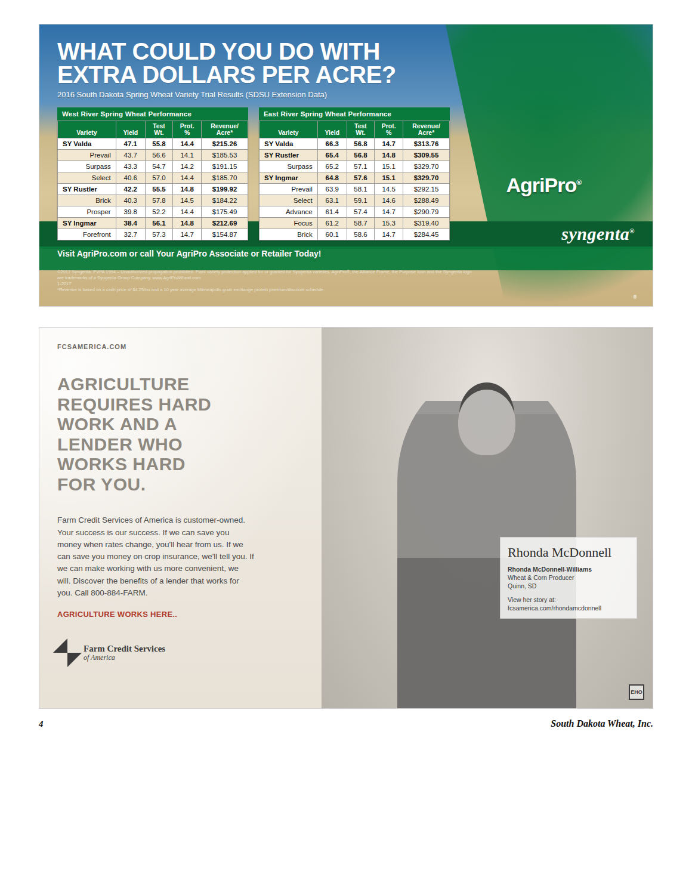What could you do with
extra dollars per acre?
2016 South Dakota Spring Wheat Variety Trial Results (SDSU Extension Data)
West River Spring Wheat Performance
| Variety | Yield | Test Wt. | Prot. % | Revenue/ Acre* |
| --- | --- | --- | --- | --- |
| SY Valda | 47.1 | 55.8 | 14.4 | $215.26 |
| Prevail | 43.7 | 56.6 | 14.1 | $185.53 |
| Surpass | 43.3 | 54.7 | 14.2 | $191.15 |
| Select | 40.6 | 57.0 | 14.4 | $185.70 |
| SY Rustler | 42.2 | 55.5 | 14.8 | $199.92 |
| Brick | 40.3 | 57.8 | 14.5 | $184.22 |
| Prosper | 39.8 | 52.2 | 14.4 | $175.49 |
| SY Ingmar | 38.4 | 56.1 | 14.8 | $212.69 |
| Forefront | 32.7 | 57.3 | 14.7 | $154.87 |
East River Spring Wheat Performance
| Variety | Yield | Test Wt. | Prot. % | Revenue/ Acre* |
| --- | --- | --- | --- | --- |
| SY Valda | 66.3 | 56.8 | 14.7 | $313.76 |
| SY Rustler | 65.4 | 56.8 | 14.8 | $309.55 |
| Surpass | 65.2 | 57.1 | 15.1 | $329.70 |
| SY Ingmar | 64.8 | 57.6 | 15.1 | $329.70 |
| Prevail | 63.9 | 58.1 | 14.5 | $292.15 |
| Select | 63.1 | 59.1 | 14.6 | $288.49 |
| Advance | 61.4 | 57.4 | 14.7 | $290.79 |
| Focus | 61.2 | 58.7 | 15.3 | $319.40 |
| Brick | 60.1 | 58.6 | 14.7 | $284.45 |
Visit AgriPro.com or call Your AgriPro Associate or Retailer Today!
AgriPro®
syngenta®
©2017 Syngenta. PVPA 1994 – Unauthorized propagation prohibited. Plant variety protection applied for or granted for Syngenta varieties. AgriPro®, the Alliance Frame, the Purpose Icon and the Syngenta logo are trademarks of a Syngenta Group Company. www.AgriProWheat.com
1-2017
*Revenue is based on a cash price of $4.25/bu and a 10 year average Minneapolis grain exchange protein premium/discount schedule.
®
FCSAMERICA.COM
Agriculture
requires hard
work and a
lender who
works hard
for you.
Farm Credit Services of America is customer-owned. Your success is our success. If we can save you money when rates change, you'll hear from us. If we can save you money on crop insurance, we'll tell you. If we can make working with us more convenient, we will. Discover the benefits of a lender that works for you. Call 800-884-FARM.
AGRICULTURE WORKS HERE..
Farm Credit Services of America
Rhonda McDonnell
Rhonda McDonnell-Williams
Wheat & Corn Producer
Quinn, SD
View her story at:
fcsamerica.com/rhondamcdonnell
EHO
4
South Dakota Wheat, Inc.